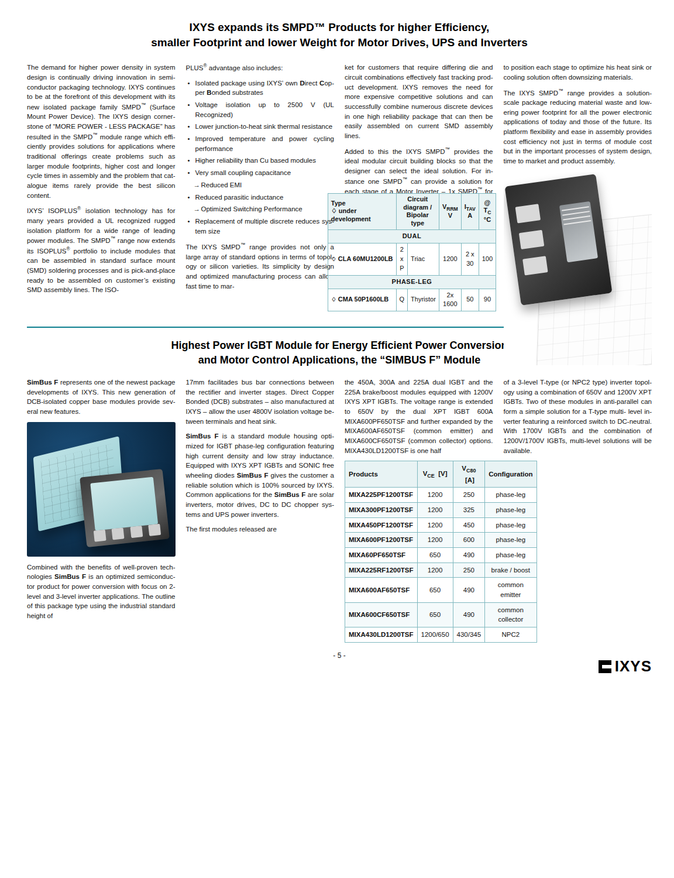IXYS expands its SMPD™ Products for higher Efficiency,
smaller Footprint and lower Weight for Motor Drives, UPS and Inverters
The demand for higher power density in system design is continually driving innovation in semiconductor packaging technology. IXYS continues to be at the forefront of this development with its new isolated package family SMPD™ (Surface Mount Power Device). The IXYS design cornerstone of “MORE POWER - LESS PACKAGE” has resulted in the SMPD™ module range which efficiently provides solutions for applications where traditional offerings create problems such as larger module footprints, higher cost and longer cycle times in assembly and the problem that catalogue items rarely provide the best silicon content.
IXYS’ ISOPLUS® isolation technology has for many years provided a UL recognized rugged isolation platform for a wide range of leading power modules. The SMPD™ range now extends its ISOPLUS® portfolio to include modules that can be assembled in standard surface mount (SMD) soldering processes and is pick-and-place ready to be assembled on customer’s existing SMD assembly lines. The ISO-
PLUS® advantage also includes:
Isolated package using IXYS’ own Direct Copper Bonded substrates
Voltage isolation up to 2500 V (UL Recognized)
Lower junction-to-heat sink thermal resistance
Improved temperature and power cycling performance
Higher reliability than Cu based modules
Very small coupling capacitance
Reduced EMI
Reduced parasitic inductance
Optimized Switching Performance
Replacement of multiple discrete reduces system size
The IXYS SMPD™ range provides not only a large array of standard options in terms of topology or silicon varieties. Its simplicity by design and optimized manufacturing process can allow fast time to mar-
ket for customers that require differing die and circuit combinations effectively fast tracking product development. IXYS removes the need for more expensive competitive solutions and can successfully combine numerous discrete devices in one high reliability package that can then be easily assembled on current SMD assembly lines.
Added to this the IXYS SMPD™ provides the ideal modular circuit building blocks so that the designer can select the ideal solution. For instance one SMPD™ can provide a solution for each stage of a Motor Inverter – 1x SMPD™ for the three phase diode input rectifier, 1xSMPD™ for the Brake or PFC stage and 3xSMPD™ for the 3 phase IGBT inverter. The customer can then select where
to position each stage to optimize his heat sink or cooling solution often downsizing materials.
The IXYS SMPD™ range provides a solution-scale package reducing material waste and lowering power footprint for all the power electronic applications of today and those of the future. Its platform flexibility and ease in assembly provides cost efficiency not just in terms of module cost but in the important processes of system design, time to market and product assembly.
| Type ♢ under development | Circuit diagram / Bipolar type | V RRM V | I TAV A | @ T C °C |
| --- | --- | --- | --- | --- |
| DUAL |
| ♢ CLA 60MU1200LB | 2 x P | Triac | 1200 | 2 x 30 | 100 |
| PHASE-LEG |
| ♢ CMA 50P1600LB | Q | Thyristor | 2x 1600 | 50 | 90 |
Highest Power IGBT Module for Energy Efficient Power Conversion
and Motor Control Applications, the “SIMBUS F” Module
SimBus F represents one of the newest package developments of IXYS. This new generation of DCB-isolated copper base modules provide several new features.
Combined with the benefits of well-proven technologies SimBus F is an optimized semiconductor product for power conversion with focus on 2-level and 3-level inverter applications. The outline of this package type using the industrial standard height of
17mm facilitades bus bar connections between the rectifier and inverter stages. Direct Copper Bonded (DCB) substrates – also manufactured at IXYS – allow the user 4800V isolation voltage between terminals and heat sink.
SimBus F is a standard module housing optimized for IGBT phase-leg configuration featuring high current density and low stray inductance. Equipped with IXYS XPT IGBTs and SONIC free wheeling diodes SimBus F gives the customer a reliable solution which is 100% sourced by IXYS. Common applications for the SimBus F are solar inverters, motor drives, DC to DC chopper systems and UPS power inverters.
The first modules released are
the 450A, 300A and 225A dual IGBT and the 225A brake/boost modules equipped with 1200V IXYS XPT IGBTs. The voltage range is extended to 650V by the dual XPT IGBT 600A MIXA600PF650TSF and further expanded by the MIXA600AF650TSF (common emitter) and MIXA600CF650TSF (common collector) options. MIXA430LD1200TSF is one half
| Products | V CE [V] | V C80 [A] | Configuration |
| --- | --- | --- | --- |
| MIXA225PF1200TSF | 1200 | 250 | phase-leg |
| MIXA300PF1200TSF | 1200 | 325 | phase-leg |
| MIXA450PF1200TSF | 1200 | 450 | phase-leg |
| MIXA600PF1200TSF | 1200 | 600 | phase-leg |
| MIXA60PF650TSF | 650 | 490 | phase-leg |
| MIXA225RF1200TSF | 1200 | 250 | brake / boost |
| MIXA600AF650TSF | 650 | 490 | common emitter |
| MIXA600CF650TSF | 650 | 490 | common collector |
| MIXA430LD1200TSF | 1200/650 | 430/345 | NPC2 |
of a 3-level T-type (or NPC2 type) inverter topology using a combination of 650V and 1200V XPT IGBTs. Two of these modules in anti-parallel can form a simple solution for a T-type multi- level inverter featuring a reinforced switch to DC-neutral. With 1700V IGBTs and the combination of 1200V/1700V IGBTs, multi-level solutions will be available.
- 5 -
IXYS